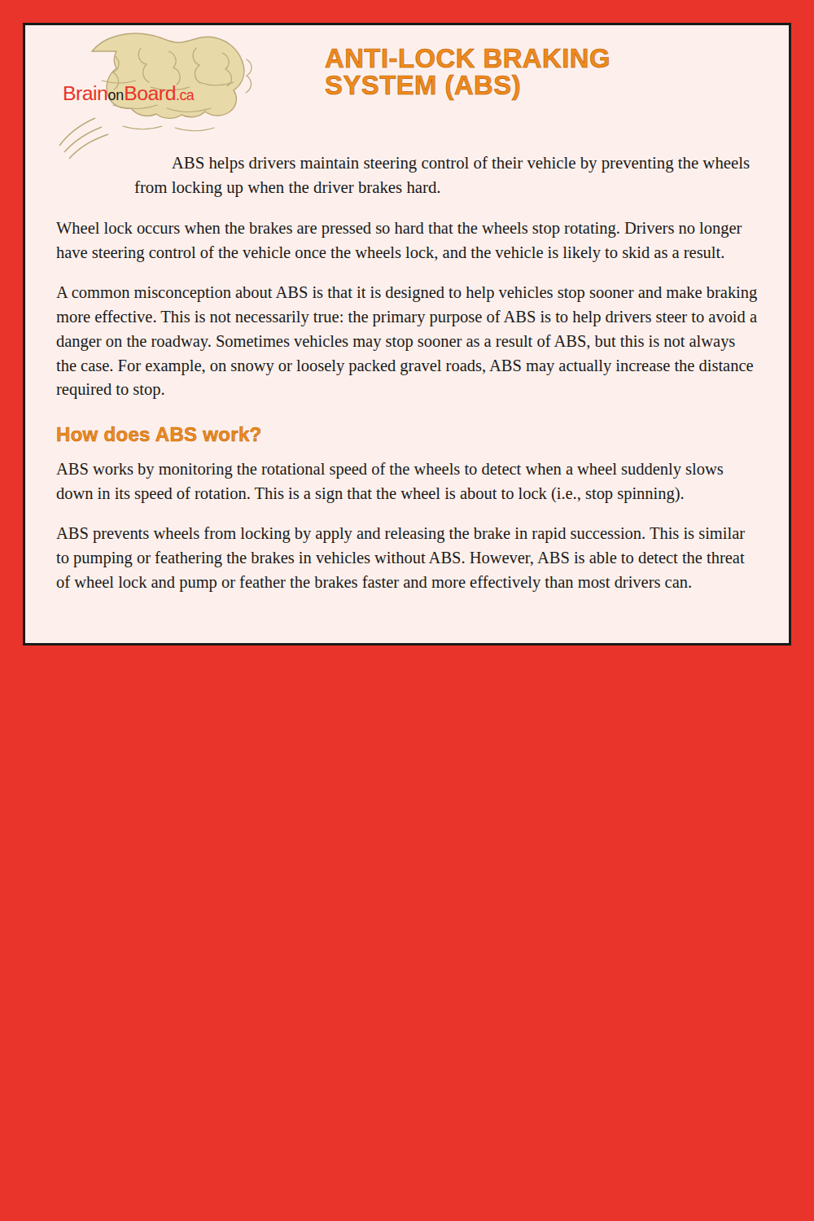Brain on Board.ca
Anti-Lock Braking
System (ABS)
ABS helps drivers maintain steering control of their vehicle by preventing the wheels from locking up when the driver brakes hard.
Wheel lock occurs when the brakes are pressed so hard that the wheels stop rotating. Drivers no longer have steering control of the vehicle once the wheels lock, and the vehicle is likely to skid as a result.
A common misconception about ABS is that it is designed to help vehicles stop sooner and make braking more effective. This is not necessarily true: the primary purpose of ABS is to help drivers steer to avoid a danger on the roadway. Sometimes vehicles may stop sooner as a result of ABS, but this is not always the case. For example, on snowy or loosely packed gravel roads, ABS may actually increase the distance required to stop.
How does ABS work?
ABS works by monitoring the rotational speed of the wheels to detect when a wheel suddenly slows down in its speed of rotation. This is a sign that the wheel is about to lock (i.e., stop spinning).
ABS prevents wheels from locking by apply and releasing the brake in rapid succession. This is similar to pumping or feathering the brakes in vehicles without ABS. However, ABS is able to detect the threat of wheel lock and pump or feather the brakes faster and more effectively than most drivers can.